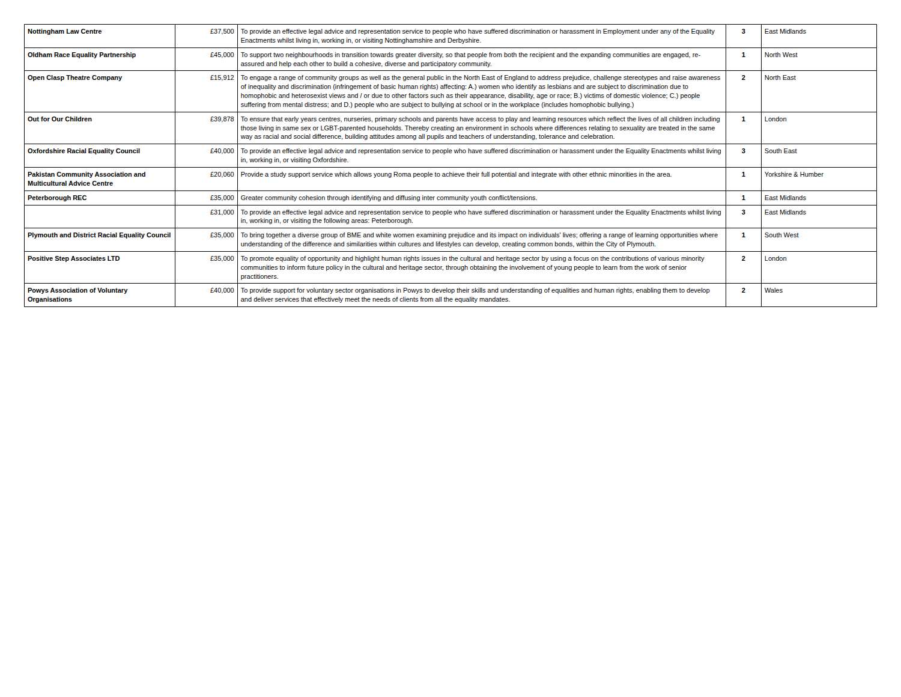| Nottingham Law Centre | £37,500 | To provide an effective legal advice and representation service to people who have suffered discrimination or harassment in Employment under any of the Equality Enactments whilst living in, working in, or visiting Nottinghamshire and Derbyshire. | 3 | East Midlands |
| Oldham Race Equality Partnership | £45,000 | To support two neighbourhoods in transition towards greater diversity, so that people from both the recipient and the expanding communities are engaged, re-assured and help each other to build a cohesive, diverse and participatory community. | 1 | North West |
| Open Clasp Theatre Company | £15,912 | To engage a range of community groups as well as the general public in the North East of England to address prejudice, challenge stereotypes and raise awareness of inequality and discrimination (infringement of basic human rights) affecting: A.) women who identify as lesbians and are subject to discrimination due to homophobic and heterosexist views and / or due to other factors such as their appearance, disability, age or race; B.) victims of domestic violence; C.) people suffering from mental distress; and D.) people who are subject to bullying at school or in the workplace (includes homophobic bullying.) | 2 | North East |
| Out for Our Children | £39,878 | To ensure that early years centres, nurseries, primary schools and parents have access to play and learning resources which reflect the lives of all children including those living in same sex or LGBT-parented households. Thereby creating an environment in schools where differences relating to sexuality are treated in the same way as racial and social difference, building attitudes among all pupils and teachers of understanding, tolerance and celebration. | 1 | London |
| Oxfordshire Racial Equality Council | £40,000 | To provide an effective legal advice and representation service to people who have suffered discrimination or harassment under the Equality Enactments whilst living in, working in, or visiting Oxfordshire. | 3 | South East |
| Pakistan Community Association and Multicultural Advice Centre | £20,060 | Provide a study support service which allows young Roma people to achieve their full potential and integrate with other ethnic minorities in the area. | 1 | Yorkshire & Humber |
| Peterborough REC | £35,000 | Greater community cohesion through identifying and diffusing inter community youth conflict/tensions. | 1 | East Midlands |
| | £31,000 | To provide an effective legal advice and representation service to people who have suffered discrimination or harassment under the Equality Enactments whilst living in, working in, or visiting the following areas: Peterborough. | 3 | East Midlands |
| Plymouth and District Racial Equality Council | £35,000 | To bring together a diverse group of BME and white women examining prejudice and its impact on individuals' lives; offering a range of learning opportunities where understanding of the difference and similarities within cultures and lifestyles can develop, creating common bonds, within the City of Plymouth. | 1 | South West |
| Positive Step Associates LTD | £35,000 | To promote equality of opportunity and highlight human rights issues in the cultural and heritage sector by using a focus on the contributions of various minority communities to inform future policy in the cultural and heritage sector, through obtaining the involvement of young people to learn from the work of senior practitioners. | 2 | London |
| Powys Association of Voluntary Organisations | £40,000 | To provide support for voluntary sector organisations in Powys to develop their skills and understanding of equalities and human rights, enabling them to develop and deliver services that effectively meet the needs of clients from all the equality mandates. | 2 | Wales |